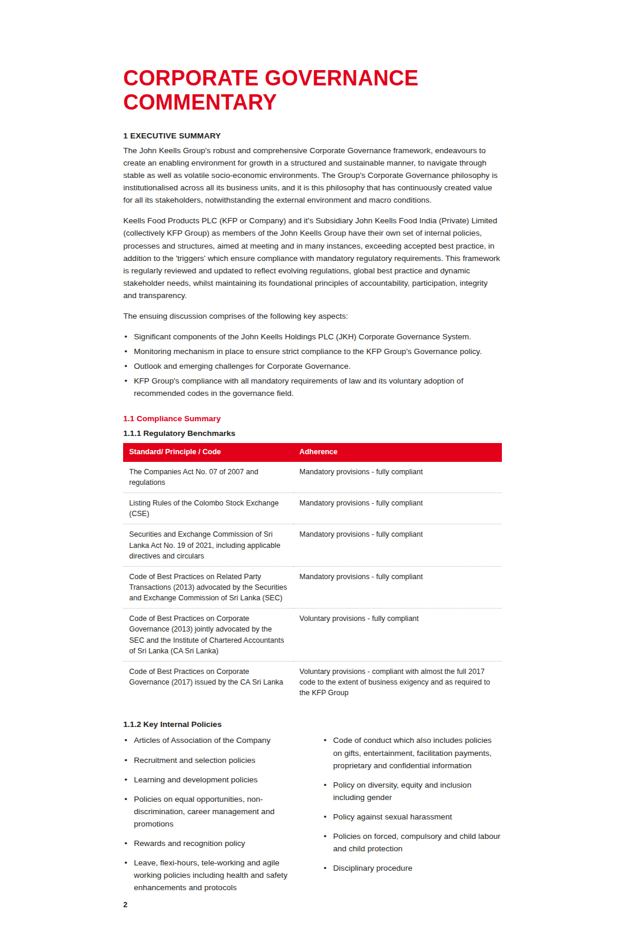Corporate Governance
Commentary
1 Executive Summary
The John Keells Group's robust and comprehensive Corporate Governance framework, endeavours to create an enabling environment for growth in a structured and sustainable manner, to navigate through stable as well as volatile socio-economic environments. The Group's Corporate Governance philosophy is institutionalised across all its business units, and it is this philosophy that has continuously created value for all its stakeholders, notwithstanding the external environment and macro conditions.
Keells Food Products PLC (KFP or Company) and it's Subsidiary John Keells Food India (Private) Limited (collectively KFP Group) as members of the John Keells Group have their own set of internal policies, processes and structures, aimed at meeting and in many instances, exceeding accepted best practice, in addition to the 'triggers' which ensure compliance with mandatory regulatory requirements. This framework is regularly reviewed and updated to reflect evolving regulations, global best practice and dynamic stakeholder needs, whilst maintaining its foundational principles of accountability, participation, integrity and transparency.
The ensuing discussion comprises of the following key aspects:
Significant components of the John Keells Holdings PLC (JKH) Corporate Governance System.
Monitoring mechanism in place to ensure strict compliance to the KFP Group's Governance policy.
Outlook and emerging challenges for Corporate Governance.
KFP Group's compliance with all mandatory requirements of law and its voluntary adoption of recommended codes in the governance field.
1.1 Compliance Summary
1.1.1 Regulatory Benchmarks
| Standard/ Principle / Code | Adherence |
| --- | --- |
| The Companies Act No. 07 of 2007 and regulations | Mandatory provisions - fully compliant |
| Listing Rules of the Colombo Stock Exchange (CSE) | Mandatory provisions - fully compliant |
| Securities and Exchange Commission of Sri Lanka Act No. 19 of 2021, including applicable directives and circulars | Mandatory provisions - fully compliant |
| Code of Best Practices on Related Party Transactions (2013) advocated by the Securities and Exchange Commission of Sri Lanka (SEC) | Mandatory provisions - fully compliant |
| Code of Best Practices on Corporate Governance (2013) jointly advocated by the SEC and the Institute of Chartered Accountants of Sri Lanka (CA Sri Lanka) | Voluntary provisions - fully compliant |
| Code of Best Practices on Corporate Governance (2017) issued by the CA Sri Lanka | Voluntary provisions - compliant with almost the full 2017 code to the extent of business exigency and as required to the KFP Group |
1.1.2 Key Internal Policies
Articles of Association of the Company
Recruitment and selection policies
Learning and development policies
Policies on equal opportunities, non-discrimination, career management and promotions
Rewards and recognition policy
Leave, flexi-hours, tele-working and agile working policies including health and safety enhancements and protocols
Code of conduct which also includes policies on gifts, entertainment, facilitation payments, proprietary and confidential information
Policy on diversity, equity and inclusion including gender
Policy against sexual harassment
Policies on forced, compulsory and child labour and child protection
Disciplinary procedure
2